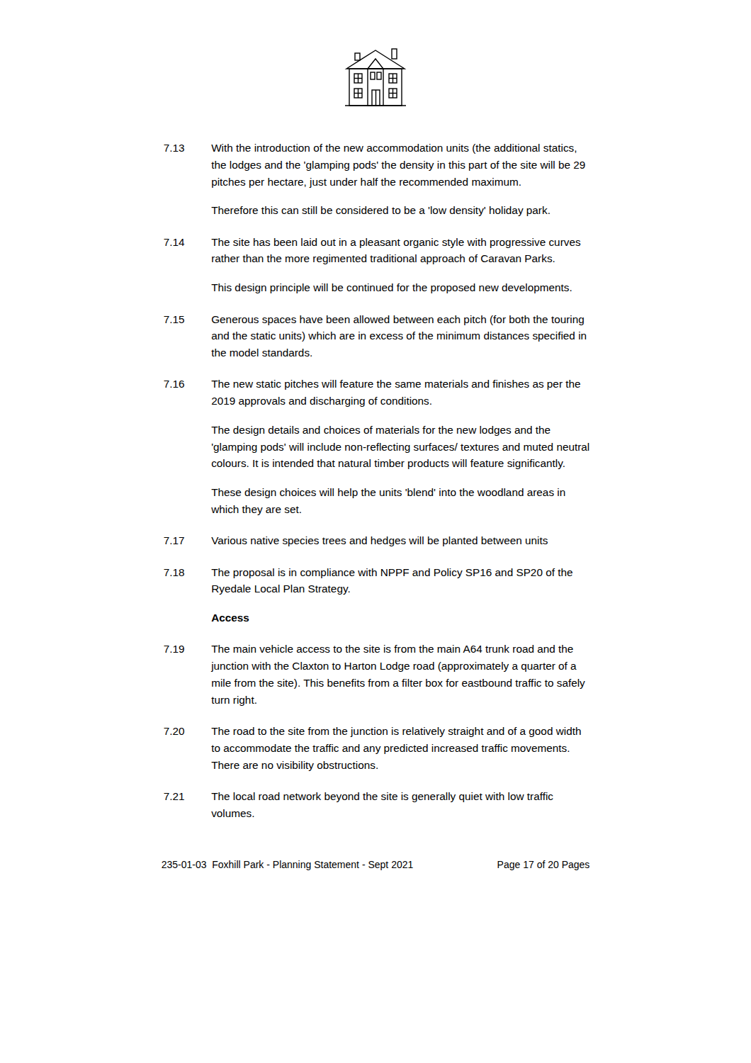7.13
With the introduction of the new accommodation units (the additional statics, the lodges and the 'glamping pods' the density in this part of the site will be 29 pitches per hectare, just under half the recommended maximum.
Therefore this can still be considered to be a 'low density' holiday park.
7.14
The site has been laid out in a pleasant organic style with progressive curves rather than the more regimented traditional approach of Caravan Parks.
This design principle will be continued for the proposed new developments.
7.15
Generous spaces have been allowed between each pitch (for both the touring and the static units) which are in excess of the minimum distances specified in the model standards.
7.16
The new static pitches will feature the same materials and finishes as per the 2019 approvals and discharging of conditions.
The design details and choices of materials for the new lodges and the 'glamping pods' will include non-reflecting surfaces/ textures and muted neutral colours. It is intended that natural timber products will feature significantly.
These design choices will help the units 'blend' into the woodland areas in which they are set.
7.17
Various native species trees and hedges will be planted between units
7.18
The proposal is in compliance with NPPF and Policy SP16 and SP20 of the Ryedale Local Plan Strategy.
Access
7.19
The main vehicle access to the site is from the main A64 trunk road and the junction with the Claxton to Harton Lodge road (approximately a quarter of a mile from the site). This benefits from a filter box for eastbound traffic to safely turn right.
7.20
The road to the site from the junction is relatively straight and of a good width to accommodate the traffic and any predicted increased traffic movements. There are no visibility obstructions.
7.21
The local road network beyond the site is generally quiet with low traffic volumes.
235-01-03 Foxhill Park - Planning Statement - Sept 2021
Page 17 of 20 Pages